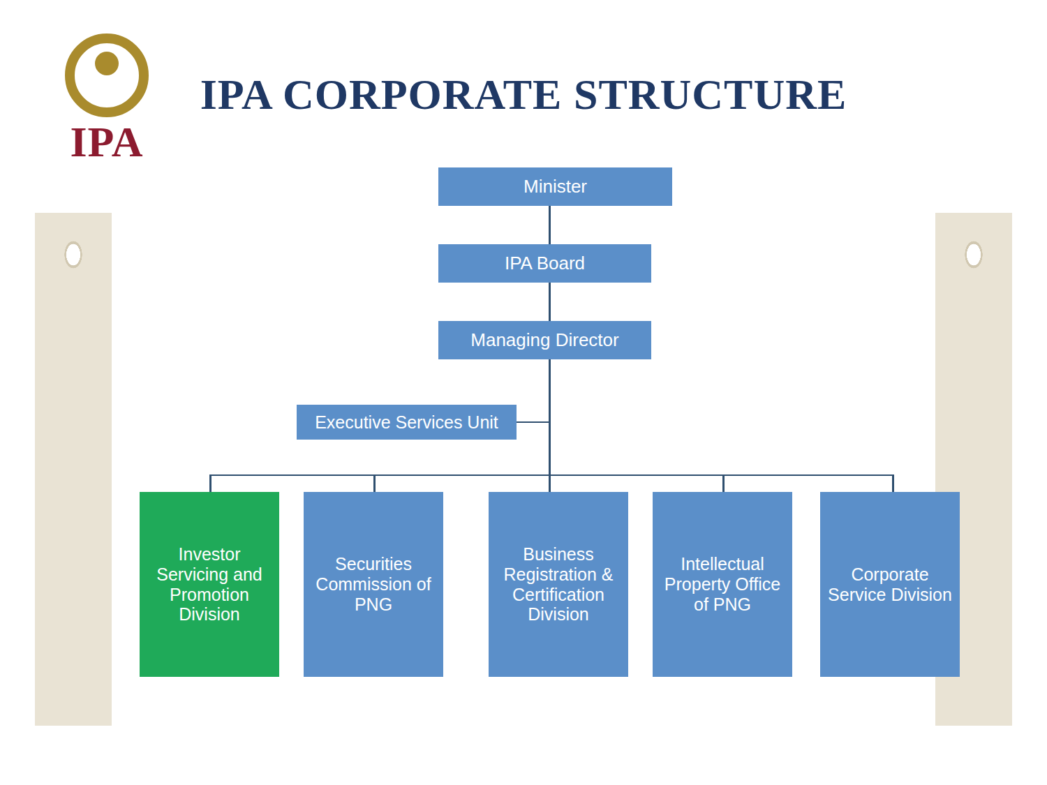IPA
IPA CORPORATE STRUCTURE
Minister
IPA Board
Managing Director
Executive Services Unit
Investor Servicing and Promotion Division
Securities Commission of PNG
Business Registration & Certification Division
Intellectual Property Office of PNG
Corporate Service Division